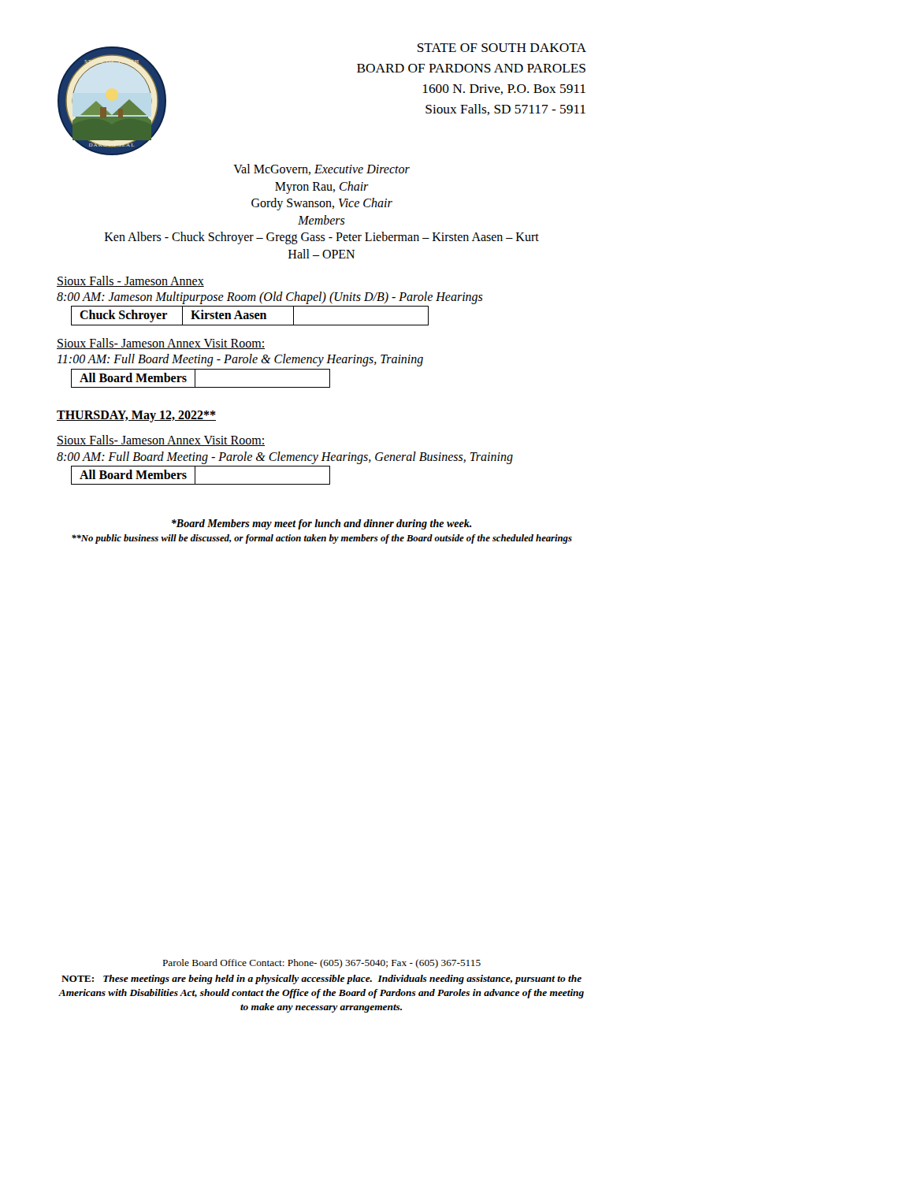STATE OF SOUTH DAKOTA SEAL
STATE OF SOUTH DAKOTA
BOARD OF PARDONS AND PAROLES
1600 N. Drive, P.O. Box 5911
Sioux Falls, SD 57117 - 5911
Val McGovern, Executive Director
Myron Rau, Chair
Gordy Swanson, Vice Chair
Members
Ken Albers - Chuck Schroyer – Gregg Gass - Peter Lieberman – Kirsten Aasen – Kurt
Hall – OPEN
Sioux Falls - Jameson Annex
8:00 AM: Jameson Multipurpose Room (Old Chapel) (Units D/B) - Parole Hearings
| Chuck Schroyer | Kirsten Aasen | |
Sioux Falls- Jameson Annex Visit Room:
11:00 AM: Full Board Meeting - Parole & Clemency Hearings, Training
| All Board Members | |
THURSDAY, May 12, 2022**
Sioux Falls- Jameson Annex Visit Room:
8:00 AM: Full Board Meeting - Parole & Clemency Hearings, General Business, Training
| All Board Members | |
*Board Members may meet for lunch and dinner during the week.
**No public business will be discussed, or formal action taken by members of the Board outside of the scheduled hearings
Parole Board Office Contact: Phone- (605) 367-5040; Fax - (605) 367-5115
NOTE: These meetings are being held in a physically accessible place. Individuals needing assistance, pursuant to the Americans with Disabilities Act, should contact the Office of the Board of Pardons and Paroles in advance of the meeting to make any necessary arrangements.